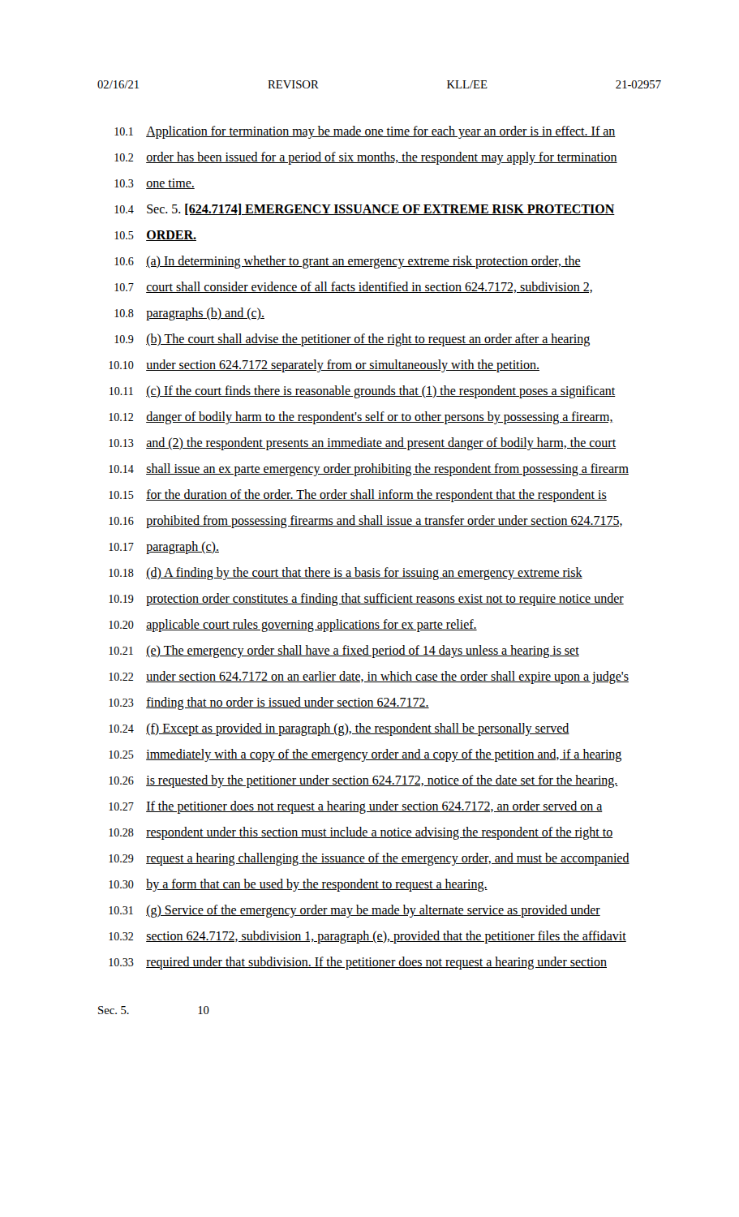02/16/21 REVISOR KLL/EE 21-02957
10.1 Application for termination may be made one time for each year an order is in effect. If an
10.2 order has been issued for a period of six months, the respondent may apply for termination
10.3 one time.
10.4 Sec. 5. [624.7174] EMERGENCY ISSUANCE OF EXTREME RISK PROTECTION
10.5 ORDER.
10.6(a) In determining whether to grant an emergency extreme risk protection order, the
10.7 court shall consider evidence of all facts identified in section 624.7172, subdivision 2,
10.8 paragraphs (b) and (c).
10.9(b) The court shall advise the petitioner of the right to request an order after a hearing
10.10 under section 624.7172 separately from or simultaneously with the petition.
10.11(c) If the court finds there is reasonable grounds that (1) the respondent poses a significant
10.12 danger of bodily harm to the respondent's self or to other persons by possessing a firearm,
10.13 and (2) the respondent presents an immediate and present danger of bodily harm, the court
10.14 shall issue an ex parte emergency order prohibiting the respondent from possessing a firearm
10.15 for the duration of the order. The order shall inform the respondent that the respondent is
10.16 prohibited from possessing firearms and shall issue a transfer order under section 624.7175,
10.17 paragraph (c).
10.18(d) A finding by the court that there is a basis for issuing an emergency extreme risk
10.19 protection order constitutes a finding that sufficient reasons exist not to require notice under
10.20 applicable court rules governing applications for ex parte relief.
10.21(e) The emergency order shall have a fixed period of 14 days unless a hearing is set
10.22 under section 624.7172 on an earlier date, in which case the order shall expire upon a judge's
10.23 finding that no order is issued under section 624.7172.
10.24(f) Except as provided in paragraph (g), the respondent shall be personally served
10.25 immediately with a copy of the emergency order and a copy of the petition and, if a hearing
10.26 is requested by the petitioner under section 624.7172, notice of the date set for the hearing.
10.27 If the petitioner does not request a hearing under section 624.7172, an order served on a
10.28 respondent under this section must include a notice advising the respondent of the right to
10.29 request a hearing challenging the issuance of the emergency order, and must be accompanied
10.30 by a form that can be used by the respondent to request a hearing.
10.31(g) Service of the emergency order may be made by alternate service as provided under
10.32 section 624.7172, subdivision 1, paragraph (e), provided that the petitioner files the affidavit
10.33 required under that subdivision. If the petitioner does not request a hearing under section
Sec. 5. 10